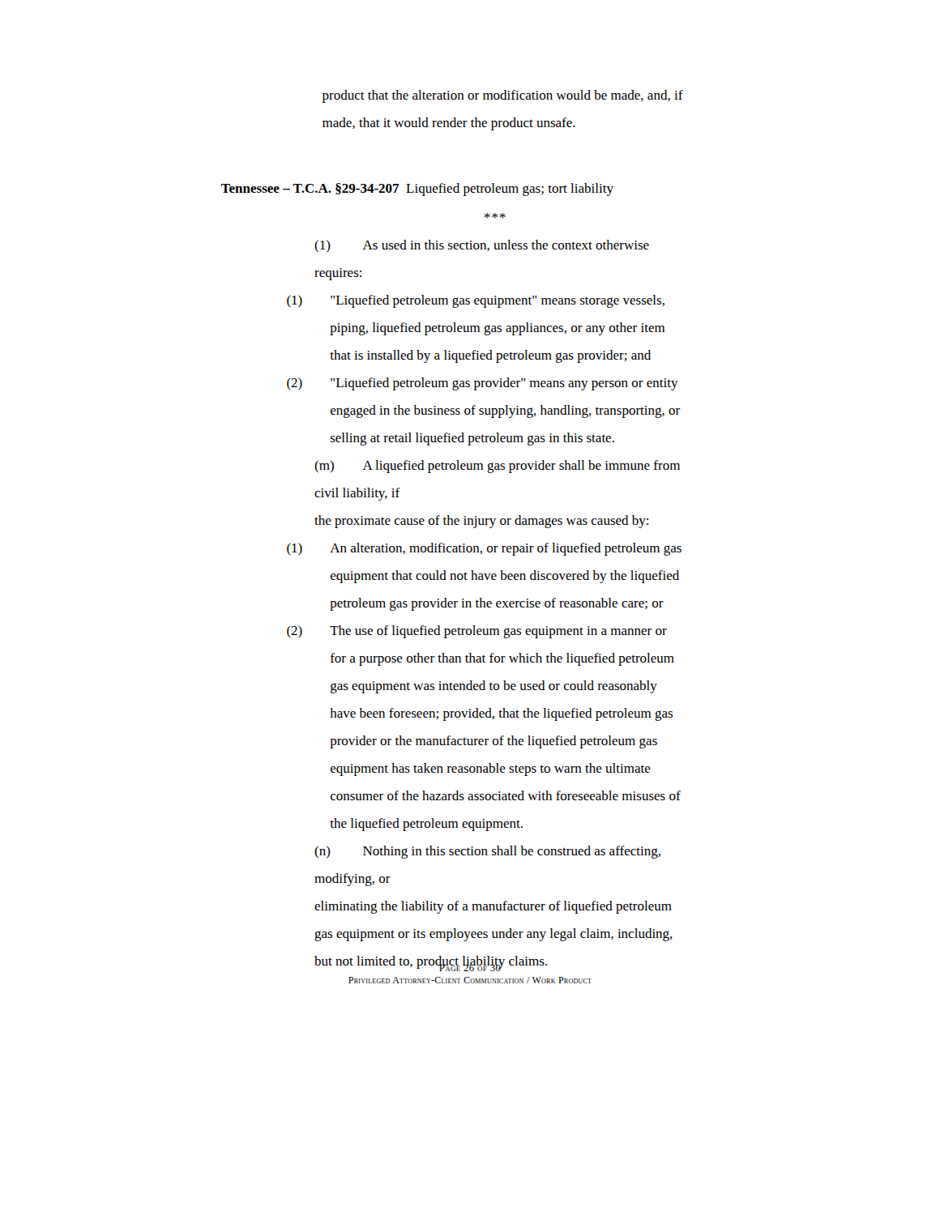product that the alteration or modification would be made, and, if made, that it would render the product unsafe.
Tennessee – T.C.A. §29-34-207 Liquefied petroleum gas; tort liability
***
(1) As used in this section, unless the context otherwise requires:
(1)"Liquefied petroleum gas equipment" means storage vessels, piping, liquefied petroleum gas appliances, or any other item that is installed by a liquefied petroleum gas provider; and
(2)"Liquefied petroleum gas provider" means any person or entity engaged in the business of supplying, handling, transporting, or selling at retail liquefied petroleum gas in this state.
(m) A liquefied petroleum gas provider shall be immune from civil liability, if
the proximate cause of the injury or damages was caused by:
(1) An alteration, modification, or repair of liquefied petroleum gas equipment that could not have been discovered by the liquefied petroleum gas provider in the exercise of reasonable care; or
(2) The use of liquefied petroleum gas equipment in a manner or for a purpose other than that for which the liquefied petroleum gas equipment was intended to be used or could reasonably have been foreseen; provided, that the liquefied petroleum gas provider or the manufacturer of the liquefied petroleum gas equipment has taken reasonable steps to warn the ultimate consumer of the hazards associated with foreseeable misuses of the liquefied petroleum equipment.
(n) Nothing in this section shall be construed as affecting, modifying, or
eliminating the liability of a manufacturer of liquefied petroleum gas equipment or its employees under any legal claim, including, but not limited to, product liability claims.
Page 26 of 30
Privileged Attorney-Client Communication / Work Product